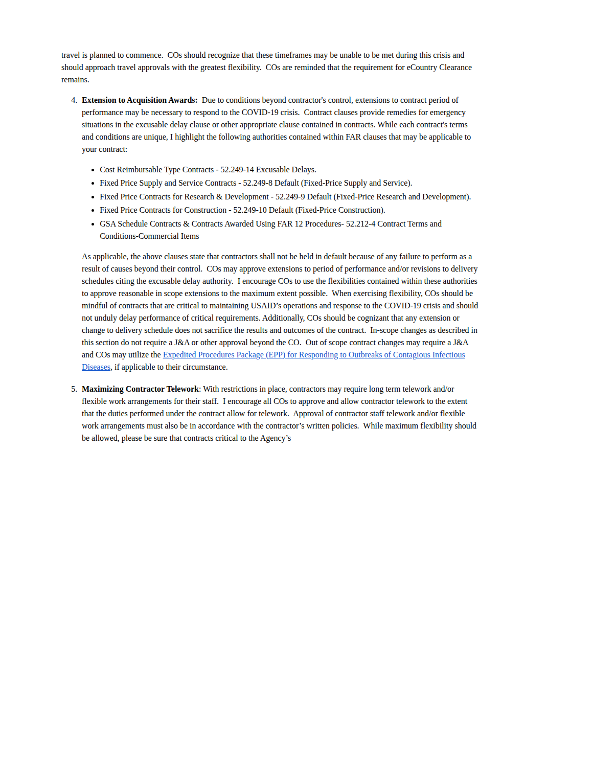travel is planned to commence. COs should recognize that these timeframes may be unable to be met during this crisis and should approach travel approvals with the greatest flexibility. COs are reminded that the requirement for eCountry Clearance remains.
Extension to Acquisition Awards: Due to conditions beyond contractor's control, extensions to contract period of performance may be necessary to respond to the COVID-19 crisis. Contract clauses provide remedies for emergency situations in the excusable delay clause or other appropriate clause contained in contracts. While each contract's terms and conditions are unique, I highlight the following authorities contained within FAR clauses that may be applicable to your contract:
Cost Reimbursable Type Contracts - 52.249-14 Excusable Delays.
Fixed Price Supply and Service Contracts - 52.249-8 Default (Fixed-Price Supply and Service).
Fixed Price Contracts for Research & Development - 52.249-9 Default (Fixed-Price Research and Development).
Fixed Price Contracts for Construction - 52.249-10 Default (Fixed-Price Construction).
GSA Schedule Contracts & Contracts Awarded Using FAR 12 Procedures- 52.212-4 Contract Terms and Conditions-Commercial Items
As applicable, the above clauses state that contractors shall not be held in default because of any failure to perform as a result of causes beyond their control. COs may approve extensions to period of performance and/or revisions to delivery schedules citing the excusable delay authority. I encourage COs to use the flexibilities contained within these authorities to approve reasonable in scope extensions to the maximum extent possible. When exercising flexibility, COs should be mindful of contracts that are critical to maintaining USAID’s operations and response to the COVID-19 crisis and should not unduly delay performance of critical requirements. Additionally, COs should be cognizant that any extension or change to delivery schedule does not sacrifice the results and outcomes of the contract. In-scope changes as described in this section do not require a J&A or other approval beyond the CO. Out of scope contract changes may require a J&A and COs may utilize the Expedited Procedures Package (EPP) for Responding to Outbreaks of Contagious Infectious Diseases, if applicable to their circumstance.
Maximizing Contractor Telework: With restrictions in place, contractors may require long term telework and/or flexible work arrangements for their staff. I encourage all COs to approve and allow contractor telework to the extent that the duties performed under the contract allow for telework. Approval of contractor staff telework and/or flexible work arrangements must also be in accordance with the contractor’s written policies. While maximum flexibility should be allowed, please be sure that contracts critical to the Agency’s